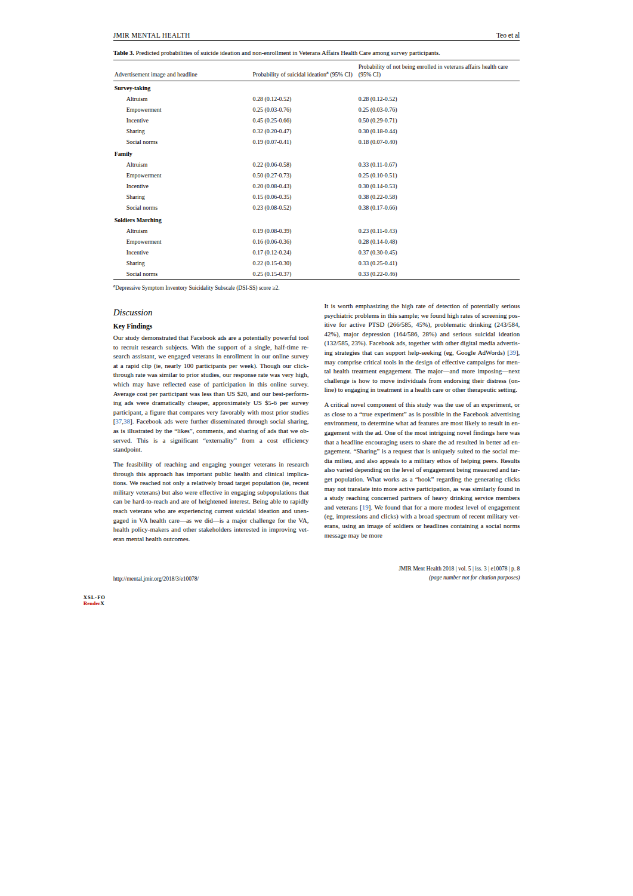JMIR MENTAL HEALTH Teo et al
Table 3. Predicted probabilities of suicide ideation and non-enrollment in Veterans Affairs Health Care among survey participants.
| Advertisement image and headline | Probability of suicidal ideation a (95% CI) | Probability of not being enrolled in veterans affairs health care (95% CI) |
| --- | --- | --- |
| Survey-taking |
| Altruism | 0.28 (0.12-0.52) | 0.28 (0.12-0.52) |
| Empowerment | 0.25 (0.03-0.76) | 0.25 (0.03-0.76) |
| Incentive | 0.45 (0.25-0.66) | 0.50 (0.29-0.71) |
| Sharing | 0.32 (0.20-0.47) | 0.30 (0.18-0.44) |
| Social norms | 0.19 (0.07-0.41) | 0.18 (0.07-0.40) |
| Family |
| Altruism | 0.22 (0.06-0.58) | 0.33 (0.11-0.67) |
| Empowerment | 0.50 (0.27-0.73) | 0.25 (0.10-0.51) |
| Incentive | 0.20 (0.08-0.43) | 0.30 (0.14-0.53) |
| Sharing | 0.15 (0.06-0.35) | 0.38 (0.22-0.58) |
| Social norms | 0.23 (0.08-0.52) | 0.38 (0.17-0.66) |
| Soldiers Marching |
| Altruism | 0.19 (0.08-0.39) | 0.23 (0.11-0.43) |
| Empowerment | 0.16 (0.06-0.36) | 0.28 (0.14-0.48) |
| Incentive | 0.17 (0.12-0.24) | 0.37 (0.30-0.45) |
| Sharing | 0.22 (0.15-0.30) | 0.33 (0.25-0.41) |
| Social norms | 0.25 (0.15-0.37) | 0.33 (0.22-0.46) |
aDepressive Symptom Inventory Suicidality Subscale (DSI-SS) score ≥2.
Discussion
Key Findings
Our study demonstrated that Facebook ads are a potentially powerful tool to recruit research subjects. With the support of a single, half-time research assistant, we engaged veterans in enrollment in our online survey at a rapid clip (ie, nearly 100 participants per week). Though our click-through rate was similar to prior studies, our response rate was very high, which may have reflected ease of participation in this online survey. Average cost per participant was less than US $20, and our best-performing ads were dramatically cheaper, approximately US $5-6 per survey participant, a figure that compares very favorably with most prior studies [37,38]. Facebook ads were further disseminated through social sharing, as is illustrated by the “likes”, comments, and sharing of ads that we observed. This is a significant “externality” from a cost efficiency standpoint.
The feasibility of reaching and engaging younger veterans in research through this approach has important public health and clinical implications. We reached not only a relatively broad target population (ie, recent military veterans) but also were effective in engaging subpopulations that can be hard-to-reach and are of heightened interest. Being able to rapidly reach veterans who are experiencing current suicidal ideation and unengaged in VA health care—as we did—is a major challenge for the VA, health policy-makers and other stakeholders interested in improving veteran mental health outcomes.
It is worth emphasizing the high rate of detection of potentially serious psychiatric problems in this sample; we found high rates of screening positive for active PTSD (266/585, 45%), problematic drinking (243/584, 42%), major depression (164/586, 28%) and serious suicidal ideation (132/585, 23%). Facebook ads, together with other digital media advertising strategies that can support help-seeking (eg, Google AdWords) [39], may comprise critical tools in the design of effective campaigns for mental health treatment engagement. The major—and more imposing—next challenge is how to move individuals from endorsing their distress (online) to engaging in treatment in a health care or other therapeutic setting.
A critical novel component of this study was the use of an experiment, or as close to a “true experiment” as is possible in the Facebook advertising environment, to determine what ad features are most likely to result in engagement with the ad. One of the most intriguing novel findings here was that a headline encouraging users to share the ad resulted in better ad engagement. “Sharing” is a request that is uniquely suited to the social media milieu, and also appeals to a military ethos of helping peers. Results also varied depending on the level of engagement being measured and target population. What works as a “hook” regarding the generating clicks may not translate into more active participation, as was similarly found in a study reaching concerned partners of heavy drinking service members and veterans [19]. We found that for a more modest level of engagement (eg, impressions and clicks) with a broad spectrum of recent military veterans, using an image of soldiers or headlines containing a social norms message may be more
http://mental.jmir.org/2018/3/e10078/
JMIR Ment Health 2018 | vol. 5 | iss. 3 | e10078 | p. 8
(page number not for citation purposes)
XSL·FO
Render X